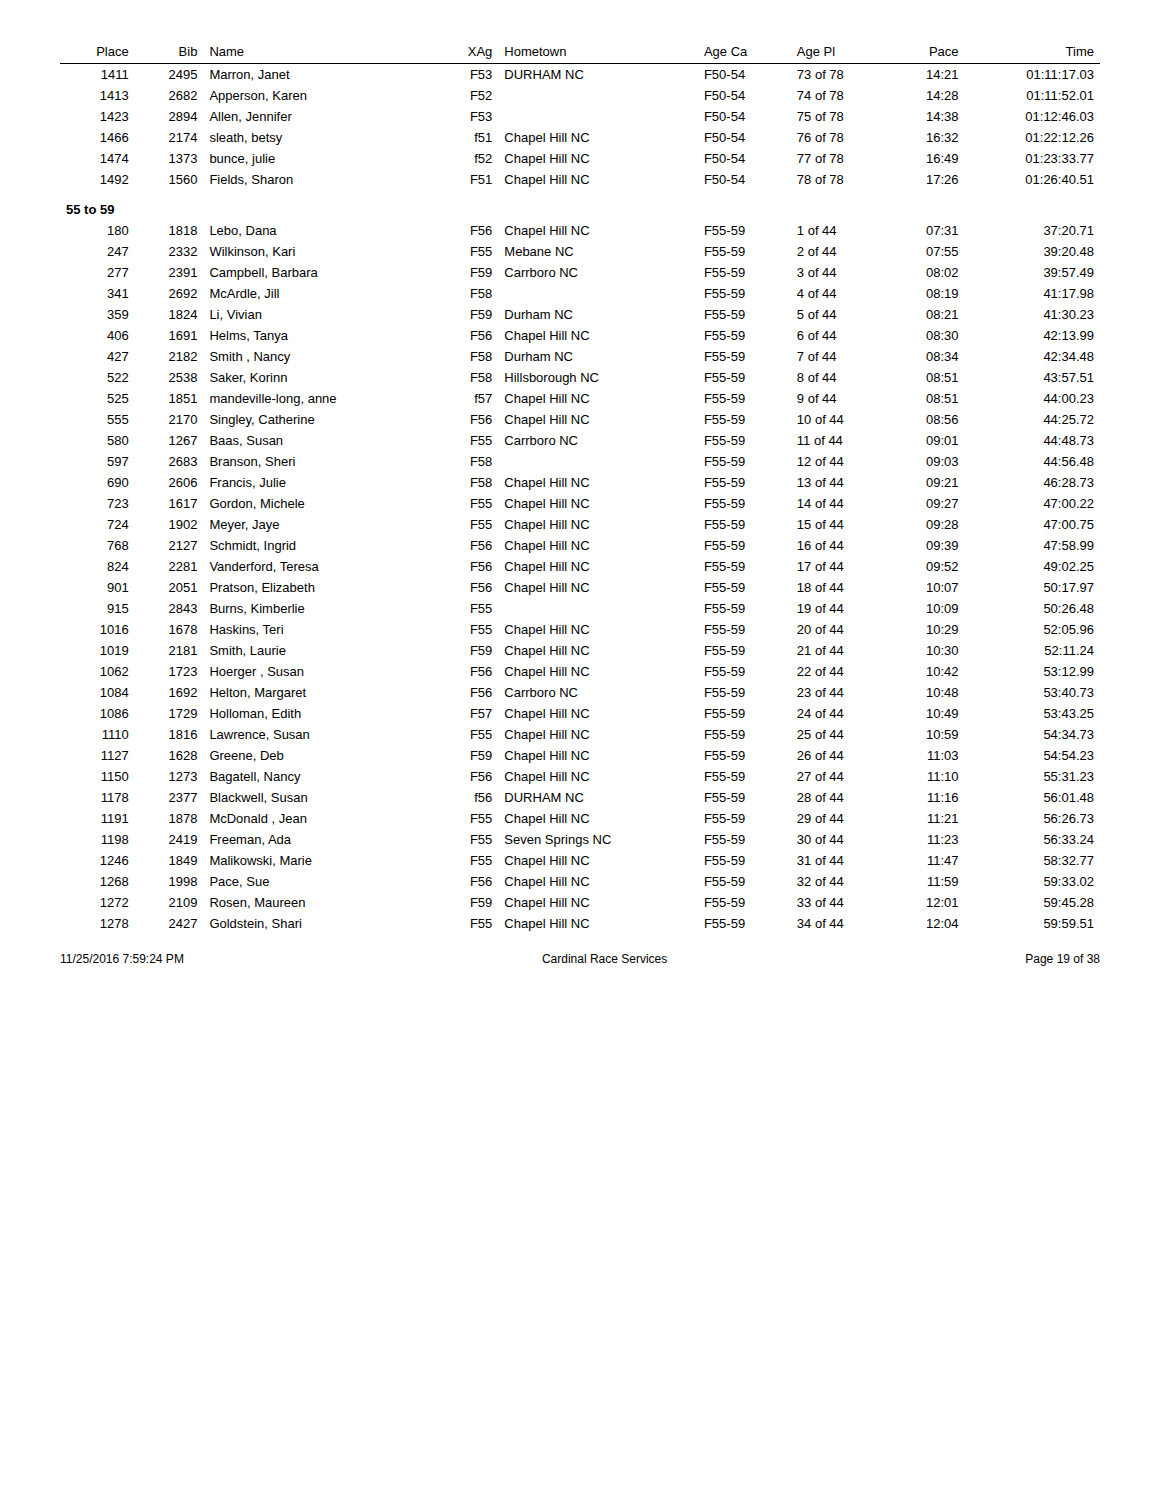| Place | Bib | Name | XAg | Hometown | Age Ca | Age Pl | Pace | Time |
| --- | --- | --- | --- | --- | --- | --- | --- | --- |
| 1411 | 2495 | Marron, Janet | F53 | DURHAM NC | F50-54 | 73 of 78 | 14:21 | 01:11:17.03 |
| 1413 | 2682 | Apperson, Karen | F52 | | F50-54 | 74 of 78 | 14:28 | 01:11:52.01 |
| 1423 | 2894 | Allen, Jennifer | F53 | | F50-54 | 75 of 78 | 14:38 | 01:12:46.03 |
| 1466 | 2174 | sleath, betsy | f51 | Chapel Hill NC | F50-54 | 76 of 78 | 16:32 | 01:22:12.26 |
| 1474 | 1373 | bunce, julie | f52 | Chapel Hill NC | F50-54 | 77 of 78 | 16:49 | 01:23:33.77 |
| 1492 | 1560 | Fields, Sharon | F51 | Chapel Hill NC | F50-54 | 78 of 78 | 17:26 | 01:26:40.51 |
| 55 to 59 |
| 180 | 1818 | Lebo, Dana | F56 | Chapel Hill NC | F55-59 | 1 of 44 | 07:31 | 37:20.71 |
| 247 | 2332 | Wilkinson, Kari | F55 | Mebane NC | F55-59 | 2 of 44 | 07:55 | 39:20.48 |
| 277 | 2391 | Campbell, Barbara | F59 | Carrboro NC | F55-59 | 3 of 44 | 08:02 | 39:57.49 |
| 341 | 2692 | McArdle, Jill | F58 | | F55-59 | 4 of 44 | 08:19 | 41:17.98 |
| 359 | 1824 | Li, Vivian | F59 | Durham NC | F55-59 | 5 of 44 | 08:21 | 41:30.23 |
| 406 | 1691 | Helms, Tanya | F56 | Chapel Hill NC | F55-59 | 6 of 44 | 08:30 | 42:13.99 |
| 427 | 2182 | Smith , Nancy | F58 | Durham NC | F55-59 | 7 of 44 | 08:34 | 42:34.48 |
| 522 | 2538 | Saker, Korinn | F58 | Hillsborough NC | F55-59 | 8 of 44 | 08:51 | 43:57.51 |
| 525 | 1851 | mandeville-long, anne | f57 | Chapel Hill NC | F55-59 | 9 of 44 | 08:51 | 44:00.23 |
| 555 | 2170 | Singley, Catherine | F56 | Chapel Hill NC | F55-59 | 10 of 44 | 08:56 | 44:25.72 |
| 580 | 1267 | Baas, Susan | F55 | Carrboro NC | F55-59 | 11 of 44 | 09:01 | 44:48.73 |
| 597 | 2683 | Branson, Sheri | F58 | | F55-59 | 12 of 44 | 09:03 | 44:56.48 |
| 690 | 2606 | Francis, Julie | F58 | Chapel Hill NC | F55-59 | 13 of 44 | 09:21 | 46:28.73 |
| 723 | 1617 | Gordon, Michele | F55 | Chapel Hill NC | F55-59 | 14 of 44 | 09:27 | 47:00.22 |
| 724 | 1902 | Meyer, Jaye | F55 | Chapel Hill NC | F55-59 | 15 of 44 | 09:28 | 47:00.75 |
| 768 | 2127 | Schmidt, Ingrid | F56 | Chapel Hill NC | F55-59 | 16 of 44 | 09:39 | 47:58.99 |
| 824 | 2281 | Vanderford, Teresa | F56 | Chapel Hill NC | F55-59 | 17 of 44 | 09:52 | 49:02.25 |
| 901 | 2051 | Pratson, Elizabeth | F56 | Chapel Hill NC | F55-59 | 18 of 44 | 10:07 | 50:17.97 |
| 915 | 2843 | Burns, Kimberlie | F55 | | F55-59 | 19 of 44 | 10:09 | 50:26.48 |
| 1016 | 1678 | Haskins, Teri | F55 | Chapel Hill NC | F55-59 | 20 of 44 | 10:29 | 52:05.96 |
| 1019 | 2181 | Smith, Laurie | F59 | Chapel Hill NC | F55-59 | 21 of 44 | 10:30 | 52:11.24 |
| 1062 | 1723 | Hoerger , Susan | F56 | Chapel Hill NC | F55-59 | 22 of 44 | 10:42 | 53:12.99 |
| 1084 | 1692 | Helton, Margaret | F56 | Carrboro NC | F55-59 | 23 of 44 | 10:48 | 53:40.73 |
| 1086 | 1729 | Holloman, Edith | F57 | Chapel Hill NC | F55-59 | 24 of 44 | 10:49 | 53:43.25 |
| 1110 | 1816 | Lawrence, Susan | F55 | Chapel Hill NC | F55-59 | 25 of 44 | 10:59 | 54:34.73 |
| 1127 | 1628 | Greene, Deb | F59 | Chapel Hill NC | F55-59 | 26 of 44 | 11:03 | 54:54.23 |
| 1150 | 1273 | Bagatell, Nancy | F56 | Chapel Hill NC | F55-59 | 27 of 44 | 11:10 | 55:31.23 |
| 1178 | 2377 | Blackwell, Susan | f56 | DURHAM NC | F55-59 | 28 of 44 | 11:16 | 56:01.48 |
| 1191 | 1878 | McDonald , Jean | F55 | Chapel Hill NC | F55-59 | 29 of 44 | 11:21 | 56:26.73 |
| 1198 | 2419 | Freeman, Ada | F55 | Seven Springs NC | F55-59 | 30 of 44 | 11:23 | 56:33.24 |
| 1246 | 1849 | Malikowski, Marie | F55 | Chapel Hill NC | F55-59 | 31 of 44 | 11:47 | 58:32.77 |
| 1268 | 1998 | Pace, Sue | F56 | Chapel Hill NC | F55-59 | 32 of 44 | 11:59 | 59:33.02 |
| 1272 | 2109 | Rosen, Maureen | F59 | Chapel Hill NC | F55-59 | 33 of 44 | 12:01 | 59:45.28 |
| 1278 | 2427 | Goldstein, Shari | F55 | Chapel Hill NC | F55-59 | 34 of 44 | 12:04 | 59:59.51 |
11/25/2016 7:59:24 PM
Cardinal Race Services
Page 19 of 38